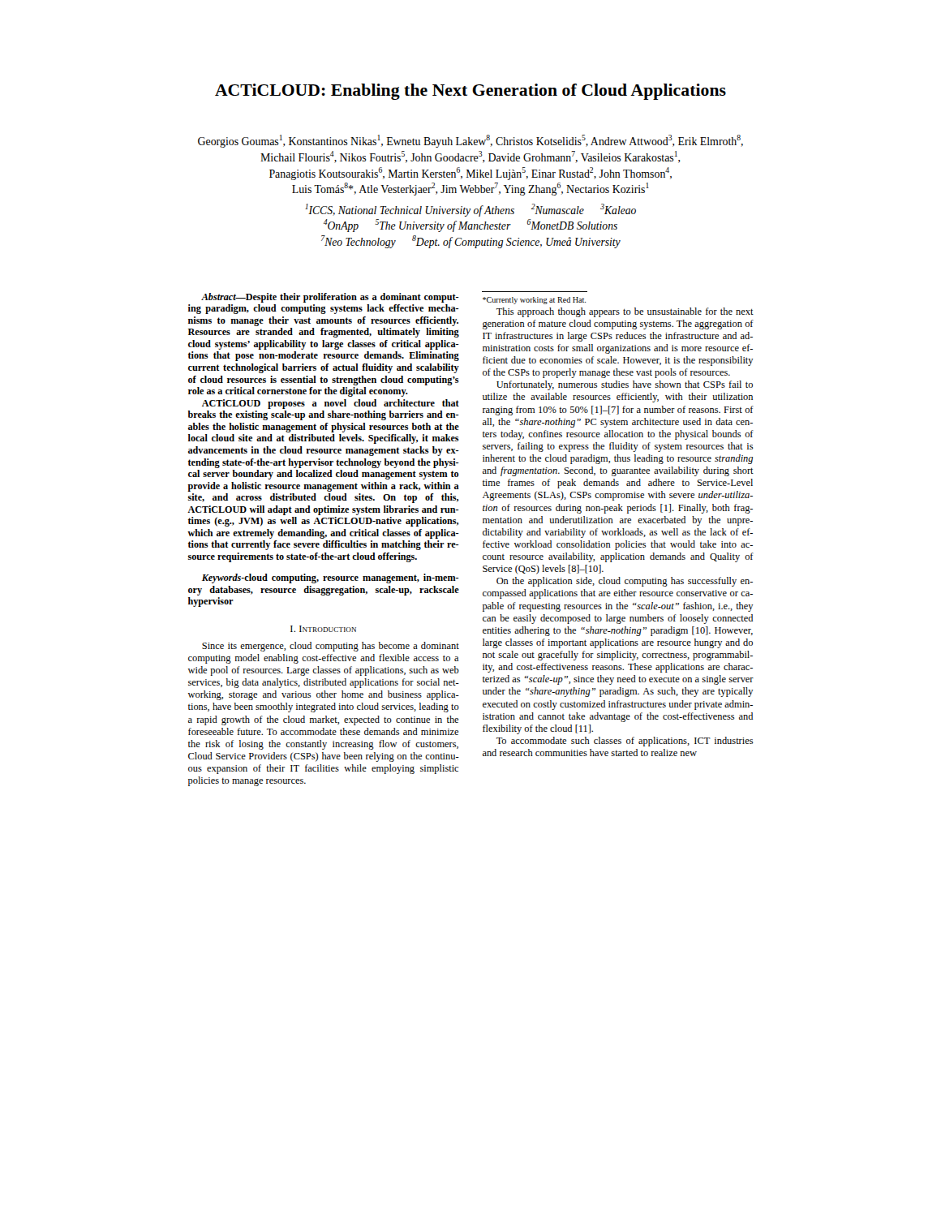ACTiCLOUD: Enabling the Next Generation of Cloud Applications
Georgios Goumas1, Konstantinos Nikas1, Ewnetu Bayuh Lakew8, Christos Kotselidis5, Andrew Attwood3, Erik Elmroth8,
Michail Flouris4, Nikos Foutris5, John Goodacre3, Davide Grohmann7, Vasileios Karakostas1,
Panagiotis Koutsourakis6, Martin Kersten6, Mikel Lujàn5, Einar Rustad2, John Thomson4,
Luis Tomás8*, Atle Vesterkjaer2, Jim Webber7, Ying Zhang6, Nectarios Koziris1
1ICCS, National Technical University of Athens 2Numascale 3Kaleao 4OnApp 5The University of Manchester 6MonetDB Solutions 7Neo Technology 8Dept. of Computing Science, Umeå University
Abstract—Despite their proliferation as a dominant computing paradigm, cloud computing systems lack effective mechanisms to manage their vast amounts of resources efficiently. Resources are stranded and fragmented, ultimately limiting cloud systems’ applicability to large classes of critical applications that pose non-moderate resource demands. Eliminating current technological barriers of actual fluidity and scalability of cloud resources is essential to strengthen cloud computing’s role as a critical cornerstone for the digital economy.
ACTiCLOUD proposes a novel cloud architecture that breaks the existing scale-up and share-nothing barriers and enables the holistic management of physical resources both at the local cloud site and at distributed levels. Specifically, it makes advancements in the cloud resource management stacks by extending state-of-the-art hypervisor technology beyond the physical server boundary and localized cloud management system to provide a holistic resource management within a rack, within a site, and across distributed cloud sites. On top of this, ACTiCLOUD will adapt and optimize system libraries and runtimes (e.g., JVM) as well as ACTiCLOUD-native applications, which are extremely demanding, and critical classes of applications that currently face severe difficulties in matching their resource requirements to state-of-the-art cloud offerings.
Keywords-cloud computing, resource management, in-memory databases, resource disaggregation, scale-up, rackscale hypervisor
I. Introduction
Since its emergence, cloud computing has become a dominant computing model enabling cost-effective and flexible access to a wide pool of resources. Large classes of applications, such as web services, big data analytics, distributed applications for social networking, storage and various other home and business applications, have been smoothly integrated into cloud services, leading to a rapid growth of the cloud market, expected to continue in the foreseeable future. To accommodate these demands and minimize the risk of losing the constantly increasing flow of customers, Cloud Service Providers (CSPs) have been relying on the continuous expansion of their IT facilities while employing simplistic policies to manage resources.
*Currently working at Red Hat.
This approach though appears to be unsustainable for the next generation of mature cloud computing systems. The aggregation of IT infrastructures in large CSPs reduces the infrastructure and administration costs for small organizations and is more resource efficient due to economies of scale. However, it is the responsibility of the CSPs to properly manage these vast pools of resources.
Unfortunately, numerous studies have shown that CSPs fail to utilize the available resources efficiently, with their utilization ranging from 10% to 50% [1]–[7] for a number of reasons. First of all, the “share-nothing” PC system architecture used in data centers today, confines resource allocation to the physical bounds of servers, failing to express the fluidity of system resources that is inherent to the cloud paradigm, thus leading to resource stranding and fragmentation. Second, to guarantee availability during short time frames of peak demands and adhere to Service-Level Agreements (SLAs), CSPs compromise with severe under-utilization of resources during non-peak periods [1]. Finally, both fragmentation and underutilization are exacerbated by the unpredictability and variability of workloads, as well as the lack of effective workload consolidation policies that would take into account resource availability, application demands and Quality of Service (QoS) levels [8]–[10].
On the application side, cloud computing has successfully encompassed applications that are either resource conservative or capable of requesting resources in the “scale-out” fashion, i.e., they can be easily decomposed to large numbers of loosely connected entities adhering to the “share-nothing” paradigm [10]. However, large classes of important applications are resource hungry and do not scale out gracefully for simplicity, correctness, programmability, and cost-effectiveness reasons. These applications are characterized as “scale-up”, since they need to execute on a single server under the “share-anything” paradigm. As such, they are typically executed on costly customized infrastructures under private administration and cannot take advantage of the cost-effectiveness and flexibility of the cloud [11].
To accommodate such classes of applications, ICT industries and research communities have started to realize new